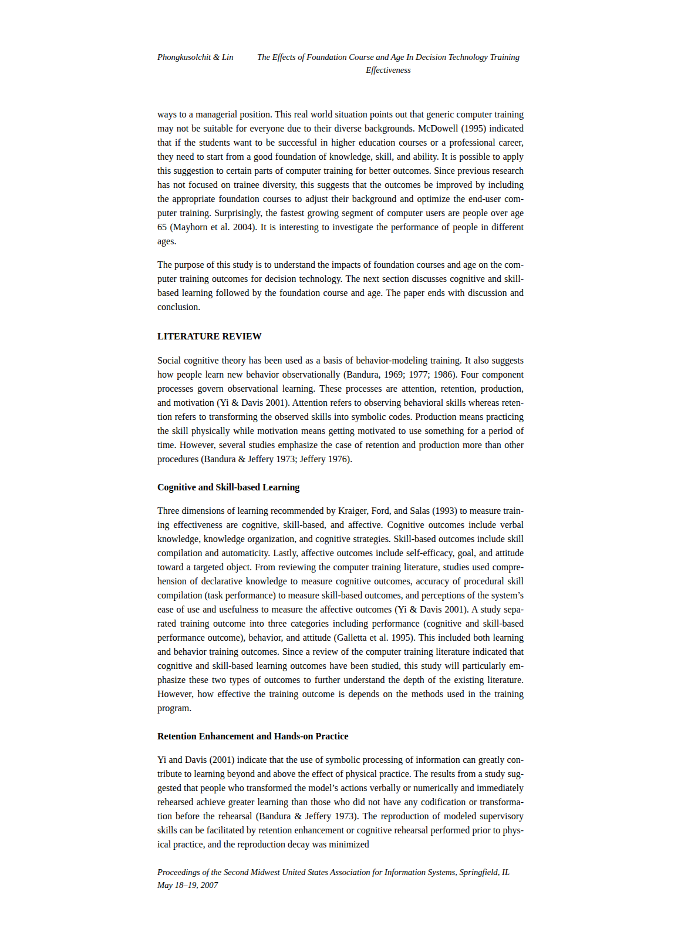Phongkusolchit & Lin The Effects of Foundation Course and Age In Decision Technology Training Effectiveness
ways to a managerial position. This real world situation points out that generic computer training may not be suitable for everyone due to their diverse backgrounds. McDowell (1995) indicated that if the students want to be successful in higher education courses or a professional career, they need to start from a good foundation of knowledge, skill, and ability. It is possible to apply this suggestion to certain parts of computer training for better outcomes. Since previous research has not focused on trainee diversity, this suggests that the outcomes be improved by including the appropriate foundation courses to adjust their background and optimize the end-user computer training. Surprisingly, the fastest growing segment of computer users are people over age 65 (Mayhorn et al. 2004). It is interesting to investigate the performance of people in different ages.
The purpose of this study is to understand the impacts of foundation courses and age on the computer training outcomes for decision technology. The next section discusses cognitive and skill-based learning followed by the foundation course and age. The paper ends with discussion and conclusion.
Literature Review
Social cognitive theory has been used as a basis of behavior-modeling training. It also suggests how people learn new behavior observationally (Bandura, 1969; 1977; 1986). Four component processes govern observational learning. These processes are attention, retention, production, and motivation (Yi & Davis 2001). Attention refers to observing behavioral skills whereas retention refers to transforming the observed skills into symbolic codes. Production means practicing the skill physically while motivation means getting motivated to use something for a period of time. However, several studies emphasize the case of retention and production more than other procedures (Bandura & Jeffery 1973; Jeffery 1976).
Cognitive and Skill-based Learning
Three dimensions of learning recommended by Kraiger, Ford, and Salas (1993) to measure training effectiveness are cognitive, skill-based, and affective. Cognitive outcomes include verbal knowledge, knowledge organization, and cognitive strategies. Skill-based outcomes include skill compilation and automaticity. Lastly, affective outcomes include self-efficacy, goal, and attitude toward a targeted object. From reviewing the computer training literature, studies used comprehension of declarative knowledge to measure cognitive outcomes, accuracy of procedural skill compilation (task performance) to measure skill-based outcomes, and perceptions of the system’s ease of use and usefulness to measure the affective outcomes (Yi & Davis 2001). A study separated training outcome into three categories including performance (cognitive and skill-based performance outcome), behavior, and attitude (Galletta et al. 1995). This included both learning and behavior training outcomes. Since a review of the computer training literature indicated that cognitive and skill-based learning outcomes have been studied, this study will particularly emphasize these two types of outcomes to further understand the depth of the existing literature. However, how effective the training outcome is depends on the methods used in the training program.
Retention Enhancement and Hands-on Practice
Yi and Davis (2001) indicate that the use of symbolic processing of information can greatly contribute to learning beyond and above the effect of physical practice. The results from a study suggested that people who transformed the model’s actions verbally or numerically and immediately rehearsed achieve greater learning than those who did not have any codification or transformation before the rehearsal (Bandura & Jeffery 1973). The reproduction of modeled supervisory skills can be facilitated by retention enhancement or cognitive rehearsal performed prior to physical practice, and the reproduction decay was minimized
Proceedings of the Second Midwest United States Association for Information Systems, Springfield, IL May 18–19, 2007